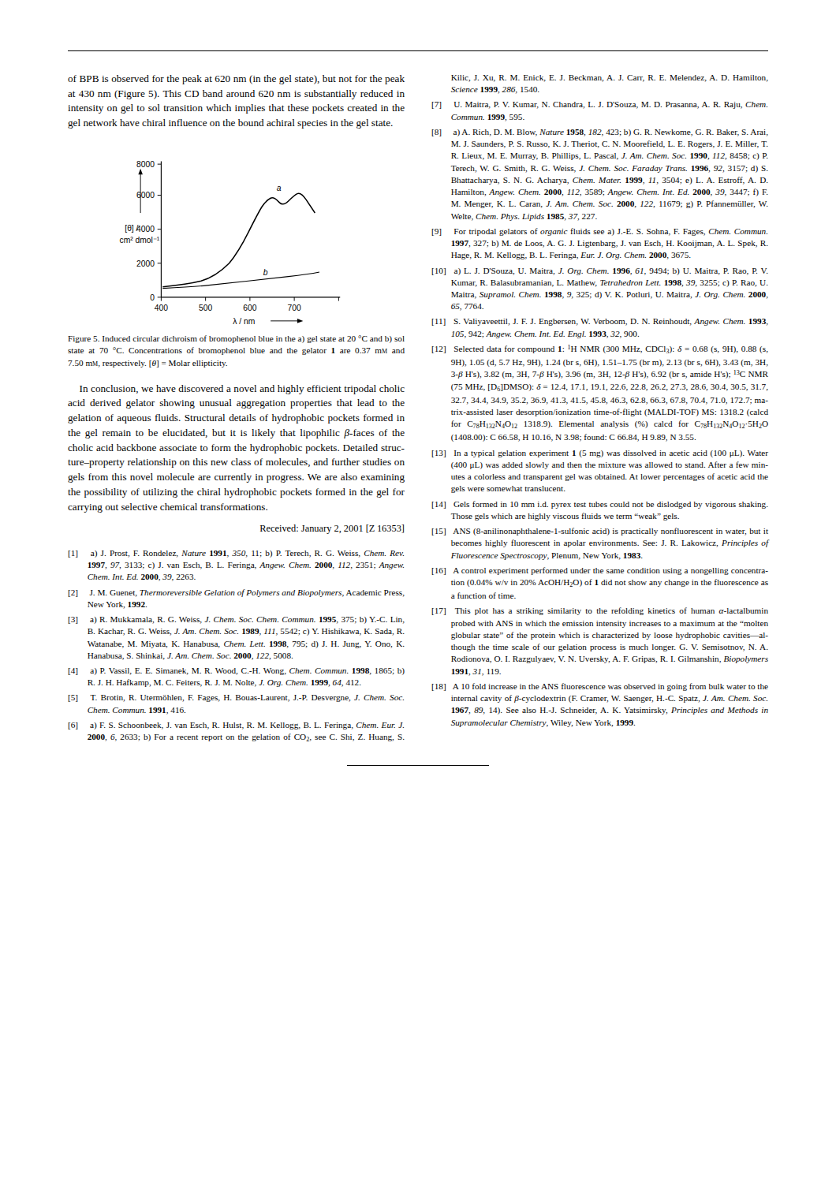of BPB is observed for the peak at 620 nm (in the gel state), but not for the peak at 430 nm (Figure 5). This CD band around 620 nm is substantially reduced in intensity on gel to sol transition which implies that these pockets created in the gel network have chiral influence on the bound achiral species in the gel state.
0 2000 4000 6000 8000 400 500 600 700 a b [θ] / deg cm² dmol⁻¹ λ / nm
Figure 5. Induced circular dichroism of bromophenol blue in the a) gel state at 20 °C and b) sol state at 70 °C. Concentrations of bromophenol blue and the gelator 1 are 0.37 mm and 7.50 mm, respectively. [θ] = Molar ellipticity.
In conclusion, we have discovered a novel and highly efficient tripodal cholic acid derived gelator showing unusual aggregation properties that lead to the gelation of aqueous fluids. Structural details of hydrophobic pockets formed in the gel remain to be elucidated, but it is likely that lipophilic β-faces of the cholic acid backbone associate to form the hydrophobic pockets. Detailed structure–property relationship on this new class of molecules, and further studies on gels from this novel molecule are currently in progress. We are also examining the possibility of utilizing the chiral hydrophobic pockets formed in the gel for carrying out selective chemical transformations.
Received: January 2, 2001 [Z 16353]
[1] a) J. Prost, F. Rondelez, Nature 1991, 350, 11; b) P. Terech, R. G. Weiss, Chem. Rev. 1997, 97, 3133; c) J. van Esch, B. L. Feringa, Angew. Chem. 2000, 112, 2351; Angew. Chem. Int. Ed. 2000, 39, 2263.
[2] J. M. Guenet, Thermoreversible Gelation of Polymers and Biopolymers, Academic Press, New York, 1992.
[3] a) R. Mukkamala, R. G. Weiss, J. Chem. Soc. Chem. Commun. 1995, 375; b) Y.-C. Lin, B. Kachar, R. G. Weiss, J. Am. Chem. Soc. 1989, 111, 5542; c) Y. Hishikawa, K. Sada, R. Watanabe, M. Miyata, K. Hanabusa, Chem. Lett. 1998, 795; d) J. H. Jung, Y. Ono, K. Hanabusa, S. Shinkai, J. Am. Chem. Soc. 2000, 122, 5008.
[4] a) P. Vassil, E. E. Simanek, M. R. Wood, C.-H. Wong, Chem. Commun. 1998, 1865; b) R. J. H. Hafkamp, M. C. Feiters, R. J. M. Nolte, J. Org. Chem. 1999, 64, 412.
[5] T. Brotin, R. Utermöhlen, F. Fages, H. Bouas-Laurent, J.-P. Desvergne, J. Chem. Soc. Chem. Commun. 1991, 416.
[6] a) F. S. Schoonbeek, J. van Esch, R. Hulst, R. M. Kellogg, B. L. Feringa, Chem. Eur. J. 2000, 6, 2633; b) For a recent report on the gelation of CO2, see C. Shi, Z. Huang, S. Kilic, J. Xu, R. M. Enick, E. J. Beckman, A. J. Carr, R. E. Melendez, A. D. Hamilton, Science 1999, 286, 1540.
[7] U. Maitra, P. V. Kumar, N. Chandra, L. J. D'Souza, M. D. Prasanna, A. R. Raju, Chem. Commun. 1999, 595.
[8] a) A. Rich, D. M. Blow, Nature 1958, 182, 423; b) G. R. Newkome, G. R. Baker, S. Arai, M. J. Saunders, P. S. Russo, K. J. Theriot, C. N. Moorefield, L. E. Rogers, J. E. Miller, T. R. Lieux, M. E. Murray, B. Phillips, L. Pascal, J. Am. Chem. Soc. 1990, 112, 8458; c) P. Terech, W. G. Smith, R. G. Weiss, J. Chem. Soc. Faraday Trans. 1996, 92, 3157; d) S. Bhattacharya, S. N. G. Acharya, Chem. Mater. 1999, 11, 3504; e) L. A. Estroff, A. D. Hamilton, Angew. Chem. 2000, 112, 3589; Angew. Chem. Int. Ed. 2000, 39, 3447; f) F. M. Menger, K. L. Caran, J. Am. Chem. Soc. 2000, 122, 11679; g) P. Pfannemüller, W. Welte, Chem. Phys. Lipids 1985, 37, 227.
[9] For tripodal gelators of organic fluids see a) J.-E. S. Sohna, F. Fages, Chem. Commun. 1997, 327; b) M. de Loos, A. G. J. Ligtenbarg, J. van Esch, H. Kooijman, A. L. Spek, R. Hage, R. M. Kellogg, B. L. Feringa, Eur. J. Org. Chem. 2000, 3675.
[10] a) L. J. D'Souza, U. Maitra, J. Org. Chem. 1996, 61, 9494; b) U. Maitra, P. Rao, P. V. Kumar, R. Balasubramanian, L. Mathew, Tetrahedron Lett. 1998, 39, 3255; c) P. Rao, U. Maitra, Supramol. Chem. 1998, 9, 325; d) V. K. Potluri, U. Maitra, J. Org. Chem. 2000, 65, 7764.
[11] S. Valiyaveettil, J. F. J. Engbersen, W. Verboom, D. N. Reinhoudt, Angew. Chem. 1993, 105, 942; Angew. Chem. Int. Ed. Engl. 1993, 32, 900.
[12] Selected data for compound 1: 1H NMR (300 MHz, CDCl3): δ = 0.68 (s, 9H), 0.88 (s, 9H), 1.05 (d, 5.7 Hz, 9H), 1.24 (br s, 6H), 1.51–1.75 (br m), 2.13 (br s, 6H), 3.43 (m, 3H, 3-β H's), 3.82 (m, 3H, 7-β H's), 3.96 (m, 3H, 12-β H's), 6.92 (br s, amide H's); 13C NMR (75 MHz, [D6]DMSO): δ = 12.4, 17.1, 19.1, 22.6, 22.8, 26.2, 27.3, 28.6, 30.4, 30.5, 31.7, 32.7, 34.4, 34.9, 35.2, 36.9, 41.3, 41.5, 45.8, 46.3, 62.8, 66.3, 67.8, 70.4, 71.0, 172.7; matrix-assisted laser desorption/ionization time-of-flight (MALDI-TOF) MS: 1318.2 (calcd for C78H132N4O12 1318.9). Elemental analysis (%) calcd for C78H132N4O12·5H2O (1408.00): C 66.58, H 10.16, N 3.98; found: C 66.84, H 9.89, N 3.55.
[13] In a typical gelation experiment 1 (5 mg) was dissolved in acetic acid (100 μL). Water (400 μL) was added slowly and then the mixture was allowed to stand. After a few minutes a colorless and transparent gel was obtained. At lower percentages of acetic acid the gels were somewhat translucent.
[14] Gels formed in 10 mm i.d. pyrex test tubes could not be dislodged by vigorous shaking. Those gels which are highly viscous fluids we term “weak” gels.
[15] ANS (8-anilinonaphthalene-1-sulfonic acid) is practically nonfluorescent in water, but it becomes highly fluorescent in apolar environments. See: J. R. Lakowicz, Principles of Fluorescence Spectroscopy, Plenum, New York, 1983.
[16] A control experiment performed under the same condition using a nongelling concentration (0.04% w/v in 20% AcOH/H2O) of 1 did not show any change in the fluorescence as a function of time.
[17] This plot has a striking similarity to the refolding kinetics of human α-lactalbumin probed with ANS in which the emission intensity increases to a maximum at the “molten globular state” of the protein which is characterized by loose hydrophobic cavities—although the time scale of our gelation process is much longer. G. V. Semisotnov, N. A. Rodionova, O. I. Razgulyaev, V. N. Uversky, A. F. Gripas, R. I. Gilmanshin, Biopolymers 1991, 31, 119.
[18] A 10 fold increase in the ANS fluorescence was observed in going from bulk water to the internal cavity of β-cyclodextrin (F. Cramer, W. Saenger, H.-C. Spatz, J. Am. Chem. Soc. 1967, 89, 14). See also H.-J. Schneider, A. K. Yatsimirsky, Principles and Methods in Supramolecular Chemistry, Wiley, New York, 1999.